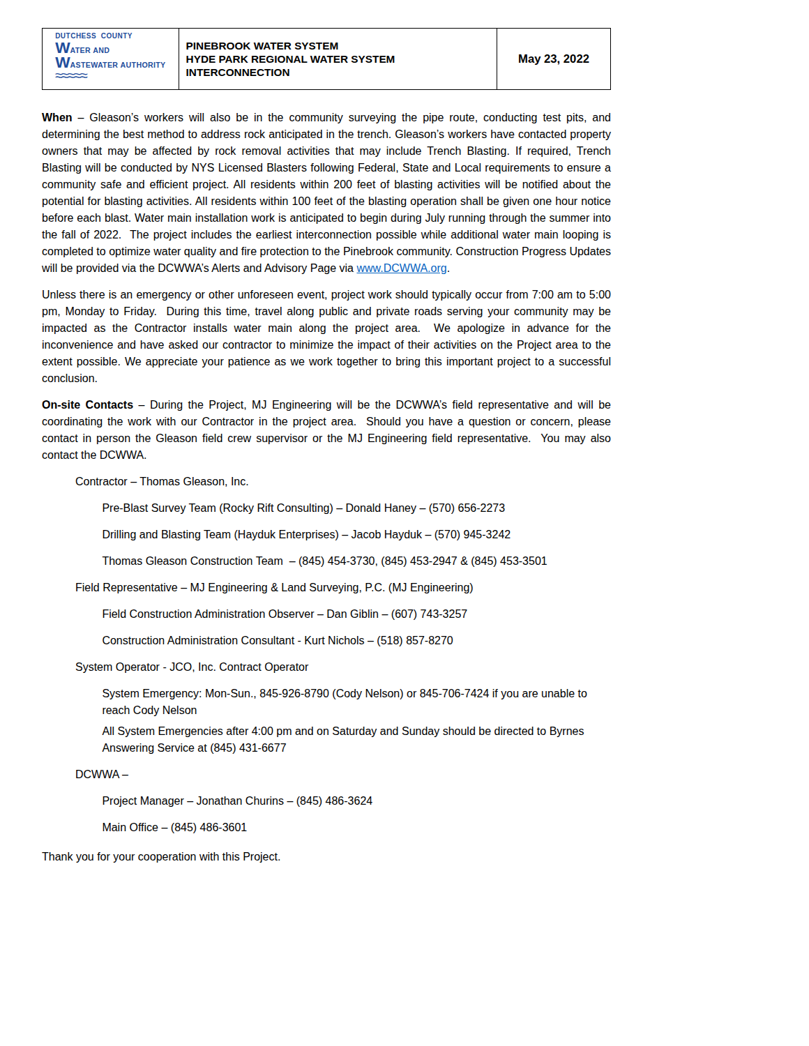| DUTCHESS COUNTY W ATER AND W ASTEWATER AUTHORITY ≈≈≈≈≈ | PINEBROOK WATER SYSTEM HYDE PARK REGIONAL WATER SYSTEM INTERCONNECTION | May 23, 2022 |
When – Gleason’s workers will also be in the community surveying the pipe route, conducting test pits, and determining the best method to address rock anticipated in the trench. Gleason’s workers have contacted property owners that may be affected by rock removal activities that may include Trench Blasting. If required, Trench Blasting will be conducted by NYS Licensed Blasters following Federal, State and Local requirements to ensure a community safe and efficient project. All residents within 200 feet of blasting activities will be notified about the potential for blasting activities. All residents within 100 feet of the blasting operation shall be given one hour notice before each blast. Water main installation work is anticipated to begin during July running through the summer into the fall of 2022. The project includes the earliest interconnection possible while additional water main looping is completed to optimize water quality and fire protection to the Pinebrook community. Construction Progress Updates will be provided via the DCWWA’s Alerts and Advisory Page via www.DCWWA.org.
Unless there is an emergency or other unforeseen event, project work should typically occur from 7:00 am to 5:00 pm, Monday to Friday. During this time, travel along public and private roads serving your community may be impacted as the Contractor installs water main along the project area. We apologize in advance for the inconvenience and have asked our contractor to minimize the impact of their activities on the Project area to the extent possible. We appreciate your patience as we work together to bring this important project to a successful conclusion.
On-site Contacts – During the Project, MJ Engineering will be the DCWWA’s field representative and will be coordinating the work with our Contractor in the project area. Should you have a question or concern, please contact in person the Gleason field crew supervisor or the MJ Engineering field representative. You may also contact the DCWWA.
Contractor – Thomas Gleason, Inc.
Pre-Blast Survey Team (Rocky Rift Consulting) – Donald Haney – (570) 656-2273
Drilling and Blasting Team (Hayduk Enterprises) – Jacob Hayduk – (570) 945-3242
Thomas Gleason Construction Team – (845) 454-3730, (845) 453-2947 & (845) 453-3501
Field Representative – MJ Engineering & Land Surveying, P.C. (MJ Engineering)
Field Construction Administration Observer – Dan Giblin – (607) 743-3257
Construction Administration Consultant - Kurt Nichols – (518) 857-8270
System Operator - JCO, Inc. Contract Operator
System Emergency: Mon-Sun., 845-926-8790 (Cody Nelson) or 845-706-7424 if you are unable to reach Cody Nelson
All System Emergencies after 4:00 pm and on Saturday and Sunday should be directed to Byrnes Answering Service at (845) 431-6677
DCWWA –
Project Manager – Jonathan Churins – (845) 486-3624
Main Office – (845) 486-3601
Thank you for your cooperation with this Project.